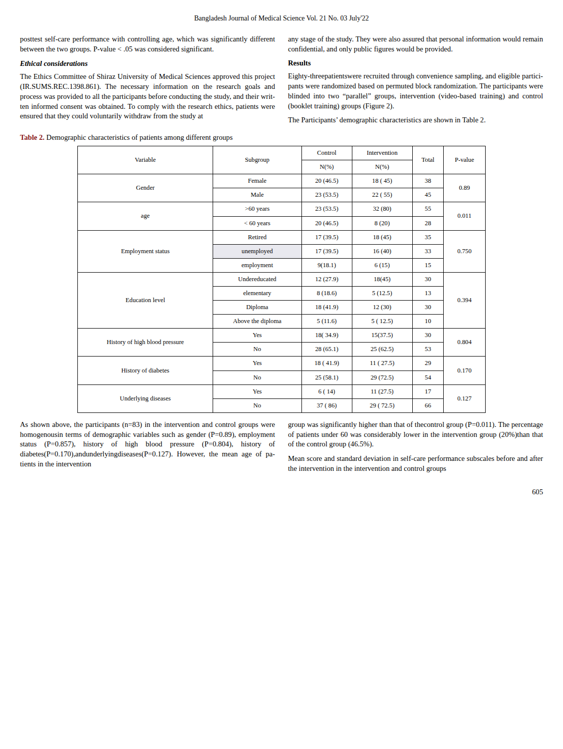Bangladesh Journal of Medical Science Vol. 21 No. 03 July'22
posttest self-care performance with controlling age, which was significantly different between the two groups. P-value < .05 was considered significant.
Ethical considerations
The Ethics Committee of Shiraz University of Medical Sciences approved this project (IR.SUMS.REC.1398.861). The necessary information on the research goals and process was provided to all the participants before conducting the study, and their written informed consent was obtained. To comply with the research ethics, patients were ensured that they could voluntarily withdraw from the study at
any stage of the study. They were also assured that personal information would remain confidential, and only public figures would be provided.
Results
Eighty-threepatientswere recruited through convenience sampling, and eligible participants were randomized based on permuted block randomization. The participants were blinded into two “parallel” groups, intervention (video-based training) and control (booklet training) groups (Figure 2).
The Participants’ demographic characteristics are shown in Table 2.
Table 2. Demographic characteristics of patients among different groups
| Variable | Subgroup | Control | Intervention | Total | P-value |
| --- | --- | --- | --- | --- | --- |
| N(%) | N(%) |
| Gender | Female | 20 (46.5) | 18 ( 45) | 38 | 0.89 |
| Male | 23 (53.5) | 22 ( 55) | 45 |
| age | >60 years | 23 (53.5) | 32 (80) | 55 | 0.011 |
| < 60 years | 20 (46.5) | 8 (20) | 28 |
| Employment status | Retired | 17 (39.5) | 18 (45) | 35 | 0.750 |
| unemployed | 17 (39.5) | 16 (40) | 33 |
| employment | 9(18.1) | 6 (15) | 15 |
| Education level | Undereducated | 12 (27.9) | 18(45) | 30 | 0.394 |
| elementary | 8 (18.6) | 5 (12.5) | 13 |
| Diploma | 18 (41.9) | 12 (30) | 30 |
| Above the diploma | 5 (11.6) | 5 ( 12.5) | 10 |
| History of high blood pressure | Yes | 18( 34.9) | 15(37.5) | 30 | 0.804 |
| No | 28 (65.1) | 25 (62.5) | 53 |
| History of diabetes | Yes | 18 ( 41.9) | 11 ( 27.5) | 29 | 0.170 |
| No | 25 (58.1) | 29 (72.5) | 54 |
| Underlying diseases | Yes | 6 ( 14) | 11 (27.5) | 17 | 0.127 |
| No | 37 ( 86) | 29 ( 72.5) | 66 |
As shown above, the participants (n=83) in the intervention and control groups were homogenousin terms of demographic variables such as gender (P=0.89), employment status (P=0.857), history of high blood pressure (P=0.804), history of diabetes(P=0.170),andunderlyingdiseases(P=0.127). However, the mean age of patients in the intervention
group was significantly higher than that of thecontrol group (P=0.011). The percentage of patients under 60 was considerably lower in the intervention group (20%)than that of the control group (46.5%).
Mean score and standard deviation in self-care performance subscales before and after the intervention in the intervention and control groups
605